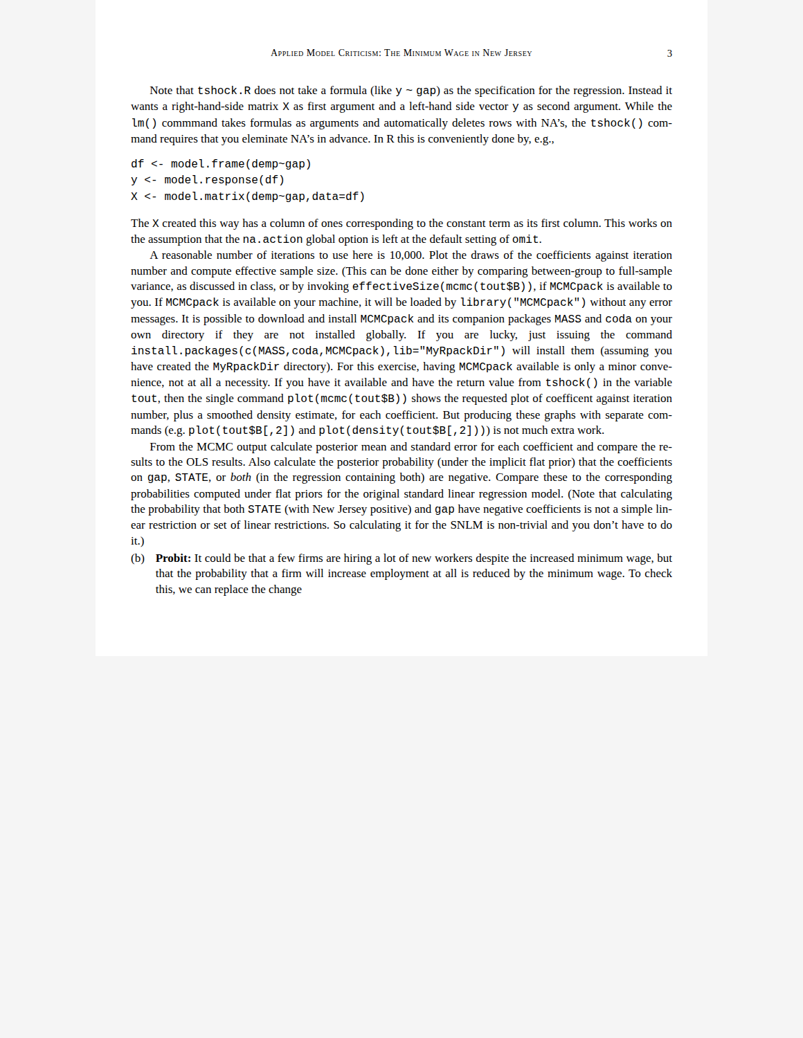Applied Model Criticism: The Minimum Wage in New Jersey 3
Note that tshock.R does not take a formula (like y ~ gap) as the specification for the regression. Instead it wants a right-hand-side matrix X as first argument and a left-hand side vector y as second argument. While the lm() commmand takes formulas as arguments and automatically deletes rows with NA’s, the tshock() command requires that you eleminate NA’s in advance. In R this is conveniently done by, e.g.,
df <- model.frame(demp~gap)
y <- model.response(df)
X <- model.matrix(demp~gap,data=df)
The X created this way has a column of ones corresponding to the constant term as its first column. This works on the assumption that the na.action global option is left at the default setting of omit.
A reasonable number of iterations to use here is 10,000. Plot the draws of the coefficients against iteration number and compute effective sample size. (This can be done either by comparing between-group to full-sample variance, as discussed in class, or by invoking effectiveSize(mcmc(tout$B)), if MCMCpack is available to you. If MCMCpack is available on your machine, it will be loaded by library("MCMCpack") without any error messages. It is possible to download and install MCMCpack and its companion packages MASS and coda on your own directory if they are not installed globally. If you are lucky, just issuing the command install.packages(c(MASS,coda,MCMCpack),lib="MyRpackDir") will install them (assuming you have created the MyRpackDir directory). For this exercise, having MCMCpack available is only a minor convenience, not at all a necessity. If you have it available and have the return value from tshock() in the variable tout, then the single command plot(mcmc(tout$B)) shows the requested plot of coefficent against iteration number, plus a smoothed density estimate, for each coefficient. But producing these graphs with separate commands (e.g. plot(tout$B[,2]) and plot(density(tout$B[,2]))) is not much extra work.
From the MCMC output calculate posterior mean and standard error for each coefficient and compare the results to the OLS results. Also calculate the posterior probability (under the implicit flat prior) that the coefficients on gap, STATE, or both (in the regression containing both) are negative. Compare these to the corresponding probabilities computed under flat priors for the original standard linear regression model. (Note that calculating the probability that both STATE (with New Jersey positive) and gap have negative coefficients is not a simple linear restriction or set of linear restrictions. So calculating it for the SNLM is non-trivial and you don’t have to do it.)
(b) Probit: It could be that a few firms are hiring a lot of new workers despite the increased minimum wage, but that the probability that a firm will increase employment at all is reduced by the minimum wage. To check this, we can replace the change